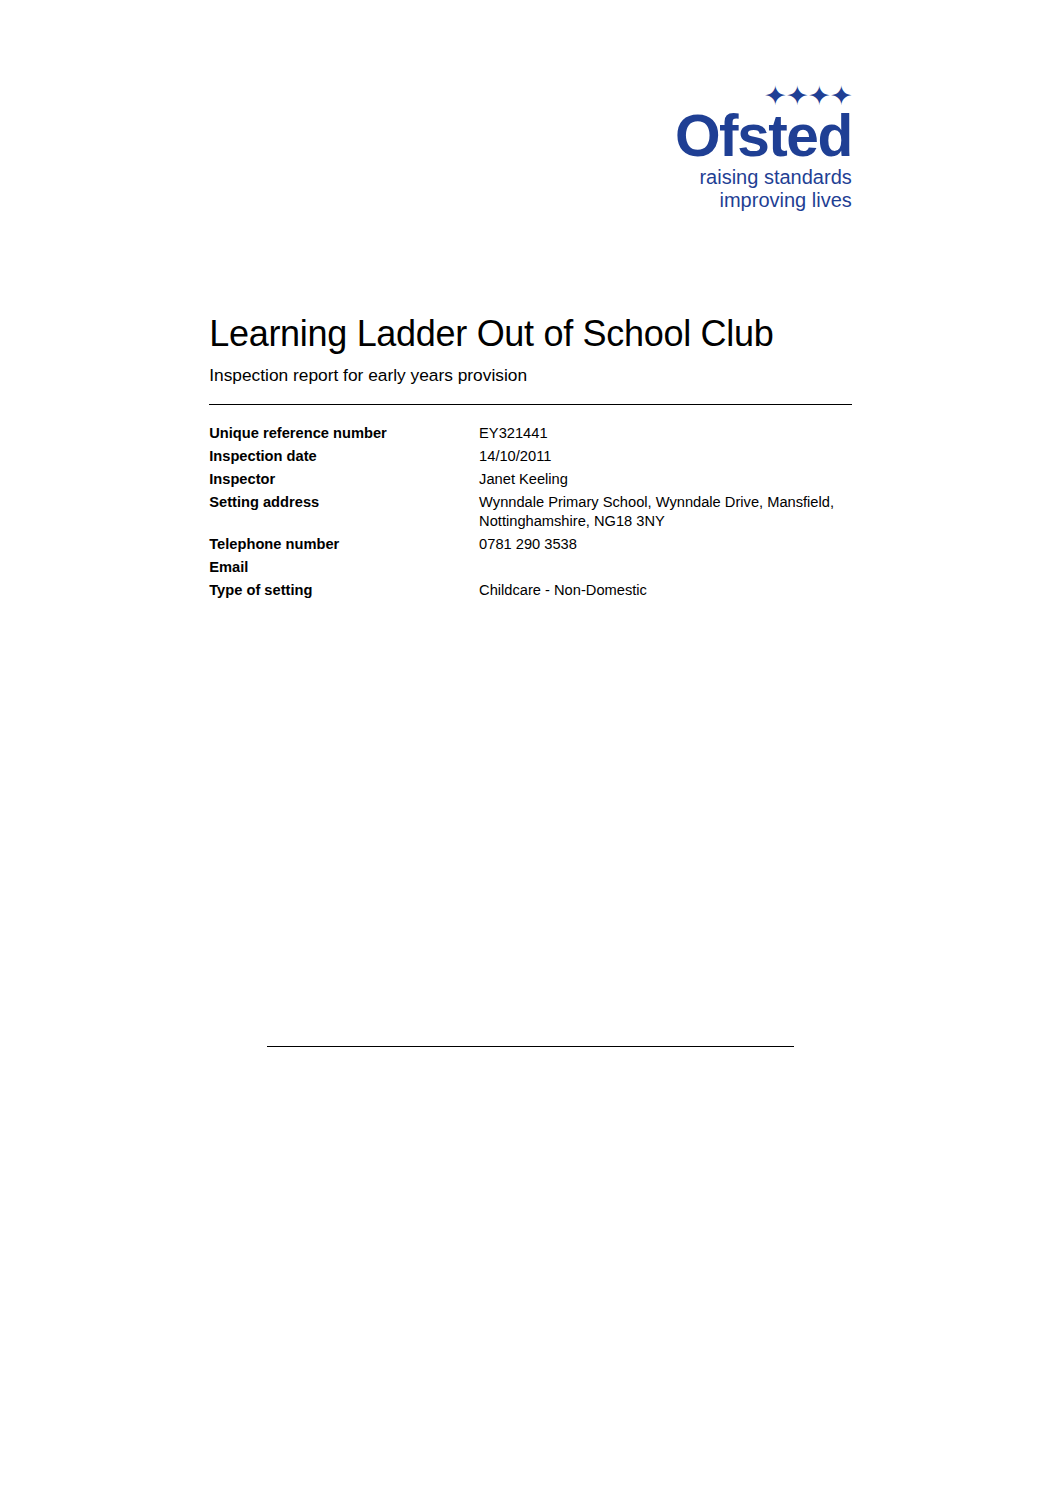✦✦✦✦
Ofsted
raising standards
improving lives
Learning Ladder Out of School Club
Inspection report for early years provision
| Unique reference number | EY321441 |
| Inspection date | 14/10/2011 |
| Inspector | Janet Keeling |
| Setting address | Wynndale Primary School, Wynndale Drive, Mansfield, Nottinghamshire, NG18 3NY |
| Telephone number | 0781 290 3538 |
| Email | |
| Type of setting | Childcare - Non-Domestic |